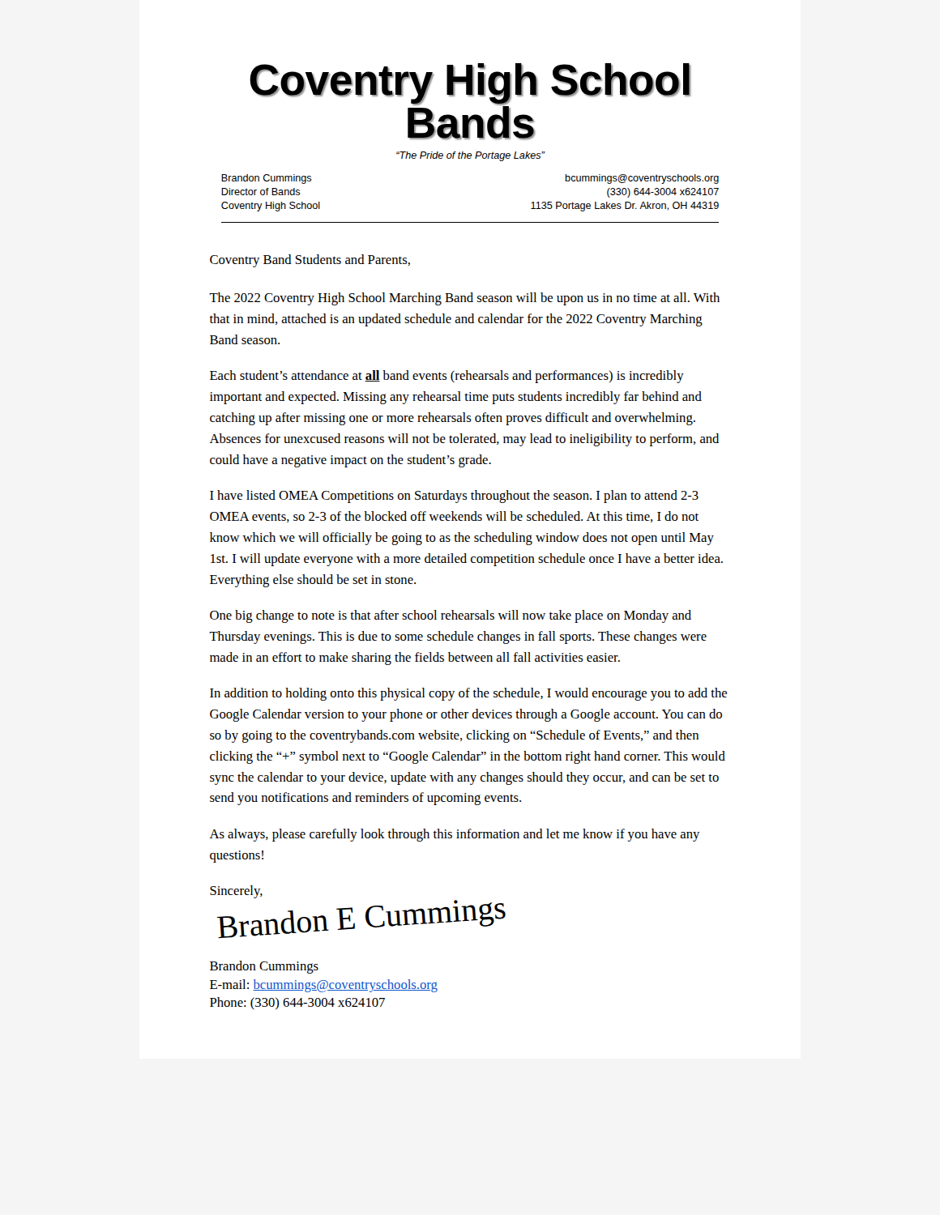Coventry High School Bands
“The Pride of the Portage Lakes”
Brandon Cummings
Director of Bands
Coventry High School
bcummings@coventryschools.org
(330) 644-3004 x624107
1135 Portage Lakes Dr. Akron, OH 44319
Coventry Band Students and Parents,
The 2022 Coventry High School Marching Band season will be upon us in no time at all. With that in mind, attached is an updated schedule and calendar for the 2022 Coventry Marching Band season.
Each student’s attendance at all band events (rehearsals and performances) is incredibly important and expected. Missing any rehearsal time puts students incredibly far behind and catching up after missing one or more rehearsals often proves difficult and overwhelming. Absences for unexcused reasons will not be tolerated, may lead to ineligibility to perform, and could have a negative impact on the student’s grade.
I have listed OMEA Competitions on Saturdays throughout the season. I plan to attend 2-3 OMEA events, so 2-3 of the blocked off weekends will be scheduled. At this time, I do not know which we will officially be going to as the scheduling window does not open until May 1st. I will update everyone with a more detailed competition schedule once I have a better idea. Everything else should be set in stone.
One big change to note is that after school rehearsals will now take place on Monday and Thursday evenings. This is due to some schedule changes in fall sports. These changes were made in an effort to make sharing the fields between all fall activities easier.
In addition to holding onto this physical copy of the schedule, I would encourage you to add the Google Calendar version to your phone or other devices through a Google account. You can do so by going to the coventrybands.com website, clicking on “Schedule of Events,” and then clicking the “+” symbol next to “Google Calendar” in the bottom right hand corner. This would sync the calendar to your device, update with any changes should they occur, and can be set to send you notifications and reminders of upcoming events.
As always, please carefully look through this information and let me know if you have any questions!
Sincerely,
Brandon E Cummings
Brandon Cummings
E-mail: bcummings@coventryschools.org
Phone: (330) 644-3004 x624107